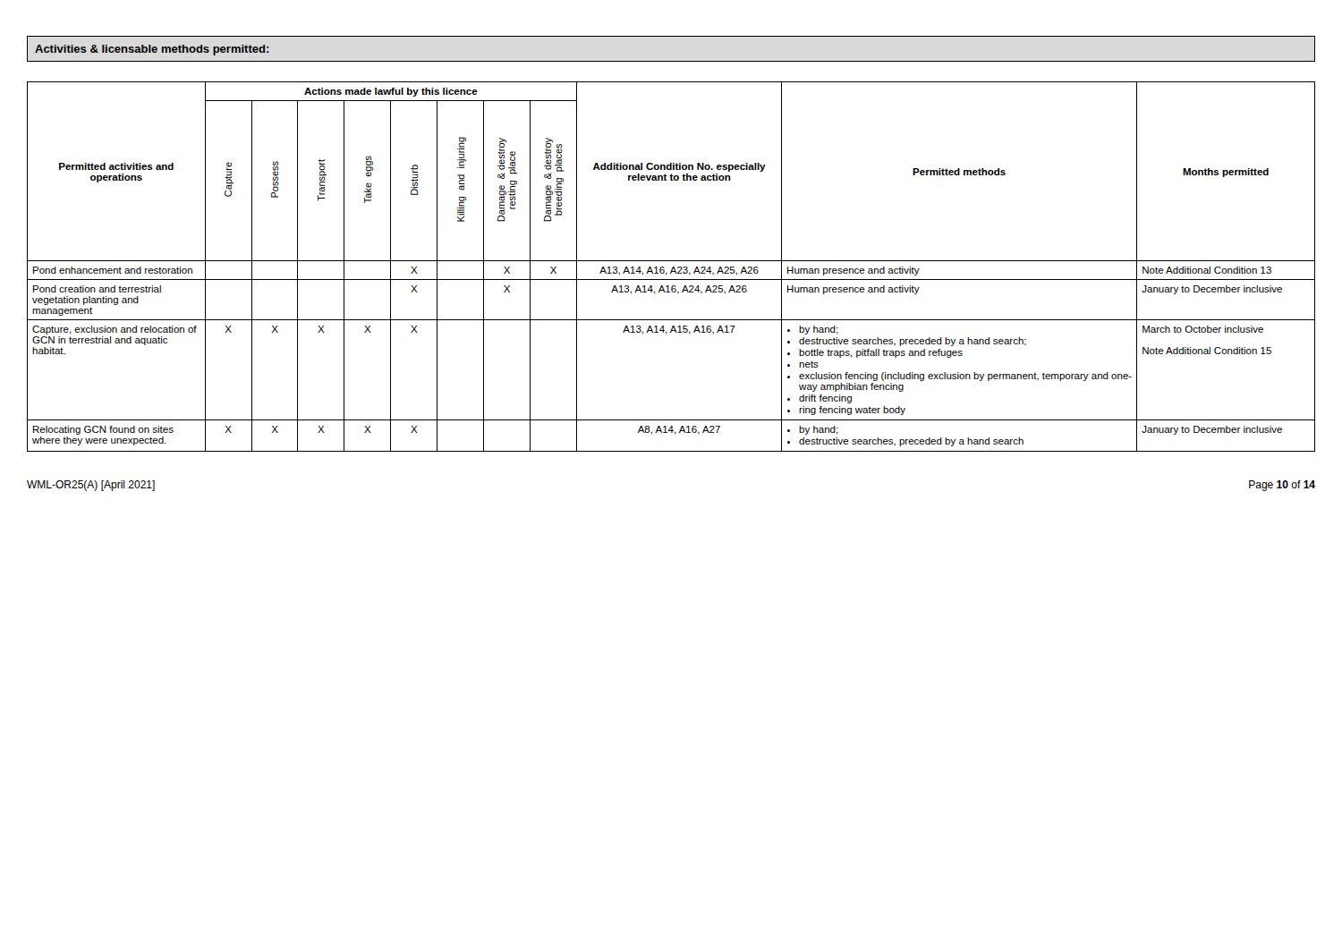Activities & licensable methods permitted:
| Permitted activities and operations | Actions made lawful by this licence | Additional Condition No. especially relevant to the action | Permitted methods | Months permitted |
| --- | --- | --- | --- | --- |
| Capture | Possess | Transport | Take eggs | Disturb | Killing and injuring | Damage & destroy resting place | Damage & destroy breeding places |
| Pond enhancement and restoration | | | | | X | | X | X | A13, A14, A16, A23, A24, A25, A26 | Human presence and activity | Note Additional Condition 13 |
| Pond creation and terrestrial vegetation planting and management | | | | | X | | X | | A13, A14, A16, A24, A25, A26 | Human presence and activity | January to December inclusive |
| Capture, exclusion and relocation of GCN in terrestrial and aquatic habitat. | X | X | X | X | X | | | | A13, A14, A15, A16, A17 | by hand; destructive searches, preceded by a hand search; bottle traps, pitfall traps and refuges nets exclusion fencing (including exclusion by permanent, temporary and one-way amphibian fencing drift fencing ring fencing water body | March to October inclusive Note Additional Condition 15 |
| Relocating GCN found on sites where they were unexpected. | X | X | X | X | X | | | | A8, A14, A16, A27 | by hand; destructive searches, preceded by a hand search | January to December inclusive |
WML-OR25(A) [April 2021]
Page 10 of 14